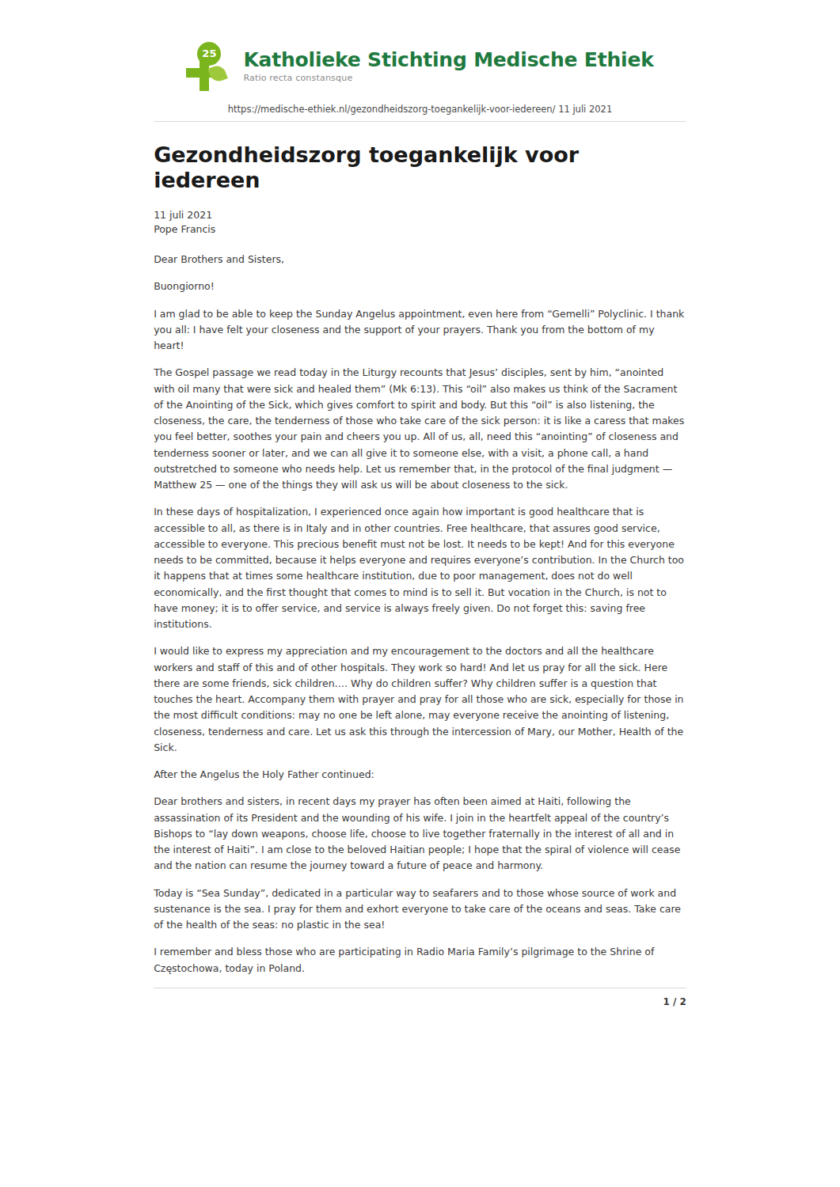25
Katholieke Stichting Medische Ethiek
Ratio recta constansque
https://medische-ethiek.nl/gezondheidszorg-toegankelijk-voor-iedereen/ 11 juli 2021
Gezondheidszorg toegankelijk voor iedereen
11 juli 2021
Pope Francis
Dear Brothers and Sisters,
Buongiorno!
I am glad to be able to keep the Sunday Angelus appointment, even here from “Gemelli” Polyclinic. I thank you all: I have felt your closeness and the support of your prayers. Thank you from the bottom of my heart!
The Gospel passage we read today in the Liturgy recounts that Jesus’ disciples, sent by him, “anointed with oil many that were sick and healed them” (Mk 6:13). This “oil” also makes us think of the Sacrament of the Anointing of the Sick, which gives comfort to spirit and body. But this “oil” is also listening, the closeness, the care, the tenderness of those who take care of the sick person: it is like a caress that makes you feel better, soothes your pain and cheers you up. All of us, all, need this “anointing” of closeness and tenderness sooner or later, and we can all give it to someone else, with a visit, a phone call, a hand outstretched to someone who needs help. Let us remember that, in the protocol of the final judgment — Matthew 25 — one of the things they will ask us will be about closeness to the sick.
In these days of hospitalization, I experienced once again how important is good healthcare that is accessible to all, as there is in Italy and in other countries. Free healthcare, that assures good service, accessible to everyone. This precious benefit must not be lost. It needs to be kept! And for this everyone needs to be committed, because it helps everyone and requires everyone’s contribution. In the Church too it happens that at times some healthcare institution, due to poor management, does not do well economically, and the first thought that comes to mind is to sell it. But vocation in the Church, is not to have money; it is to offer service, and service is always freely given. Do not forget this: saving free institutions.
I would like to express my appreciation and my encouragement to the doctors and all the healthcare workers and staff of this and of other hospitals. They work so hard! And let us pray for all the sick. Here there are some friends, sick children…. Why do children suffer? Why children suffer is a question that touches the heart. Accompany them with prayer and pray for all those who are sick, especially for those in the most difficult conditions: may no one be left alone, may everyone receive the anointing of listening, closeness, tenderness and care. Let us ask this through the intercession of Mary, our Mother, Health of the Sick.
After the Angelus the Holy Father continued:
Dear brothers and sisters, in recent days my prayer has often been aimed at Haiti, following the assassination of its President and the wounding of his wife. I join in the heartfelt appeal of the country’s Bishops to “lay down weapons, choose life, choose to live together fraternally in the interest of all and in the interest of Haiti”. I am close to the beloved Haitian people; I hope that the spiral of violence will cease and the nation can resume the journey toward a future of peace and harmony.
Today is “Sea Sunday”, dedicated in a particular way to seafarers and to those whose source of work and sustenance is the sea. I pray for them and exhort everyone to take care of the oceans and seas. Take care of the health of the seas: no plastic in the sea!
I remember and bless those who are participating in Radio Maria Family’s pilgrimage to the Shrine of Częstochowa, today in Poland.
1 / 2